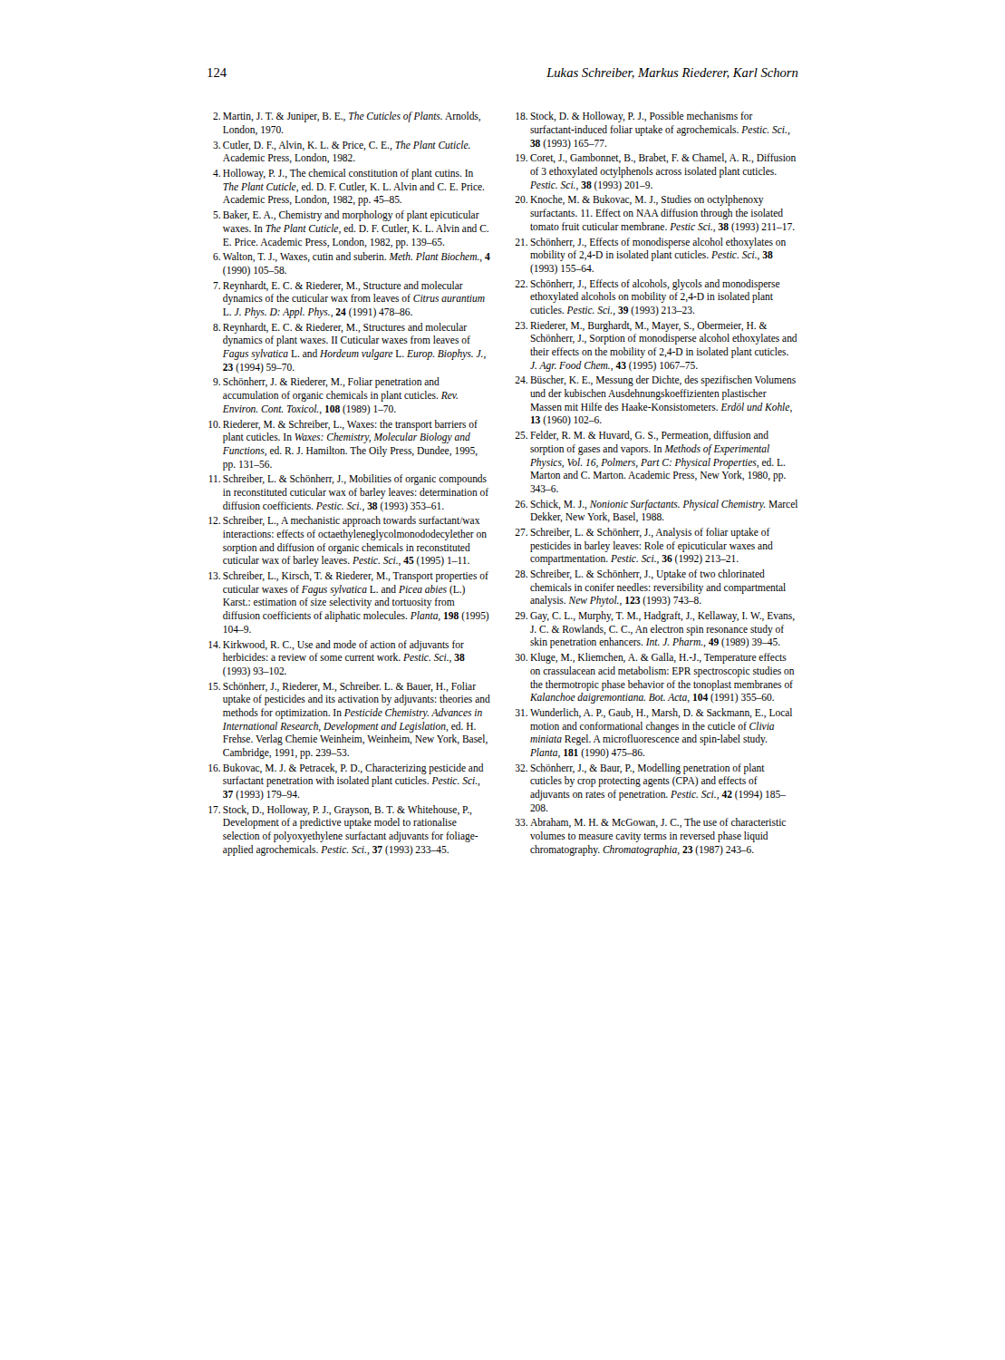124
Lukas Schreiber, Markus Riederer, Karl Schorn
2. Martin, J. T. & Juniper, B. E., The Cuticles of Plants. Arnolds, London, 1970.
3. Cutler, D. F., Alvin, K. L. & Price, C. E., The Plant Cuticle. Academic Press, London, 1982.
4. Holloway, P. J., The chemical constitution of plant cutins. In The Plant Cuticle, ed. D. F. Cutler, K. L. Alvin and C. E. Price. Academic Press, London, 1982, pp. 45–85.
5. Baker, E. A., Chemistry and morphology of plant epicuticular waxes. In The Plant Cuticle, ed. D. F. Cutler, K. L. Alvin and C. E. Price. Academic Press, London, 1982, pp. 139–65.
6. Walton, T. J., Waxes, cutin and suberin. Meth. Plant Biochem., 4 (1990) 105–58.
7. Reynhardt, E. C. & Riederer, M., Structure and molecular dynamics of the cuticular wax from leaves of Citrus aurantium L. J. Phys. D: Appl. Phys., 24 (1991) 478–86.
8. Reynhardt, E. C. & Riederer, M., Structures and molecular dynamics of plant waxes. II Cuticular waxes from leaves of Fagus sylvatica L. and Hordeum vulgare L. Europ. Biophys. J., 23 (1994) 59–70.
9. Schönherr, J. & Riederer, M., Foliar penetration and accumulation of organic chemicals in plant cuticles. Rev. Environ. Cont. Toxicol., 108 (1989) 1–70.
10. Riederer, M. & Schreiber, L., Waxes: the transport barriers of plant cuticles. In Waxes: Chemistry, Molecular Biology and Functions, ed. R. J. Hamilton. The Oily Press, Dundee, 1995, pp. 131–56.
11. Schreiber, L. & Schönherr, J., Mobilities of organic compounds in reconstituted cuticular wax of barley leaves: determination of diffusion coefficients. Pestic. Sci., 38 (1993) 353–61.
12. Schreiber, L., A mechanistic approach towards surfactant/wax interactions: effects of octaethyleneglycolmonododecylether on sorption and diffusion of organic chemicals in reconstituted cuticular wax of barley leaves. Pestic. Sci., 45 (1995) 1–11.
13. Schreiber, L., Kirsch, T. & Riederer, M., Transport properties of cuticular waxes of Fagus sylvatica L. and Picea abies (L.) Karst.: estimation of size selectivity and tortuosity from diffusion coefficients of aliphatic molecules. Planta, 198 (1995) 104–9.
14. Kirkwood, R. C., Use and mode of action of adjuvants for herbicides: a review of some current work. Pestic. Sci., 38 (1993) 93–102.
15. Schönherr, J., Riederer, M., Schreiber. L. & Bauer, H., Foliar uptake of pesticides and its activation by adjuvants: theories and methods for optimization. In Pesticide Chemistry. Advances in International Research, Development and Legislation, ed. H. Frehse. Verlag Chemie Weinheim, Weinheim, New York, Basel, Cambridge, 1991, pp. 239–53.
16. Bukovac, M. J. & Petracek, P. D., Characterizing pesticide and surfactant penetration with isolated plant cuticles. Pestic. Sci., 37 (1993) 179–94.
17. Stock, D., Holloway, P. J., Grayson, B. T. & Whitehouse, P., Development of a predictive uptake model to rationalise selection of polyoxyethylene surfactant adjuvants for foliage-applied agrochemicals. Pestic. Sci., 37 (1993) 233–45.
18. Stock, D. & Holloway, P. J., Possible mechanisms for surfactant-induced foliar uptake of agrochemicals. Pestic. Sci., 38 (1993) 165–77.
19. Coret, J., Gambonnet, B., Brabet, F. & Chamel, A. R., Diffusion of 3 ethoxylated octylphenols across isolated plant cuticles. Pestic. Sci., 38 (1993) 201–9.
20. Knoche, M. & Bukovac, M. J., Studies on octylphenoxy surfactants. 11. Effect on NAA diffusion through the isolated tomato fruit cuticular membrane. Pestic Sci., 38 (1993) 211–17.
21. Schönherr, J., Effects of monodisperse alcohol ethoxylates on mobility of 2,4-D in isolated plant cuticles. Pestic. Sci., 38 (1993) 155–64.
22. Schönherr, J., Effects of alcohols, glycols and monodisperse ethoxylated alcohols on mobility of 2,4-D in isolated plant cuticles. Pestic. Sci., 39 (1993) 213–23.
23. Riederer, M., Burghardt, M., Mayer, S., Obermeier, H. & Schönherr, J., Sorption of monodisperse alcohol ethoxylates and their effects on the mobility of 2,4-D in isolated plant cuticles. J. Agr. Food Chem., 43 (1995) 1067–75.
24. Büscher, K. E., Messung der Dichte, des spezifischen Volumens und der kubischen Ausdehnungskoeffizienten plastischer Massen mit Hilfe des Haake-Konsistometers. Erdöl und Kohle, 13 (1960) 102–6.
25. Felder, R. M. & Huvard, G. S., Permeation, diffusion and sorption of gases and vapors. In Methods of Experimental Physics, Vol. 16, Polmers, Part C: Physical Properties, ed. L. Marton and C. Marton. Academic Press, New York, 1980, pp. 343–6.
26. Schick, M. J., Nonionic Surfactants. Physical Chemistry. Marcel Dekker, New York, Basel, 1988.
27. Schreiber, L. & Schönherr, J., Analysis of foliar uptake of pesticides in barley leaves: Role of epicuticular waxes and compartmentation. Pestic. Sci., 36 (1992) 213–21.
28. Schreiber, L. & Schönherr, J., Uptake of two chlorinated chemicals in conifer needles: reversibility and compartmental analysis. New Phytol., 123 (1993) 743–8.
29. Gay, C. L., Murphy, T. M., Hadgraft, J., Kellaway, I. W., Evans, J. C. & Rowlands, C. C., An electron spin resonance study of skin penetration enhancers. Int. J. Pharm., 49 (1989) 39–45.
30. Kluge, M., Kliemchen, A. & Galla, H.-J., Temperature effects on crassulacean acid metabolism: EPR spectroscopic studies on the thermotropic phase behavior of the tonoplast membranes of Kalanchoe daigremontiana. Bot. Acta, 104 (1991) 355–60.
31. Wunderlich, A. P., Gaub, H., Marsh, D. & Sackmann, E., Local motion and conformational changes in the cuticle of Clivia miniata Regel. A microfluorescence and spin-label study. Planta, 181 (1990) 475–86.
32. Schönherr, J., & Baur, P., Modelling penetration of plant cuticles by crop protecting agents (CPA) and effects of adjuvants on rates of penetration. Pestic. Sci., 42 (1994) 185–208.
33. Abraham, M. H. & McGowan, J. C., The use of characteristic volumes to measure cavity terms in reversed phase liquid chromatography. Chromatographia, 23 (1987) 243–6.